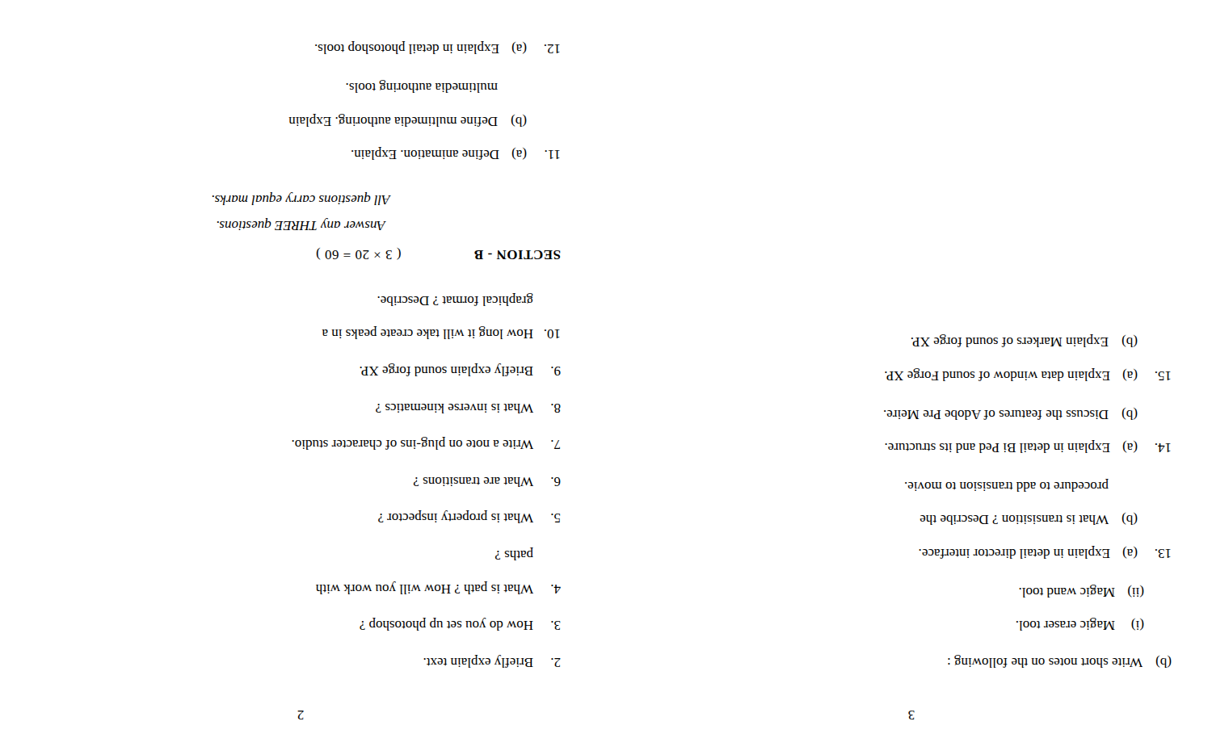3
(b) Write short notes on the following :
(i) Magic eraser tool.
(ii) Magic wand tool.
13. (a) Explain in detail director interface.
(b) What is transisition ? Describe the
procedure to add transision to movie.
14. (a) Explain in detail Bi Ped and its structure.
(b) Discuss the features of Adobe Pre Meire.
15. (a) Explain data window of sound Forge XP.
(b) Explain Markers of sound forge XP.
2
2. Briefly explain text.
3. How do you set up photoshop ?
4. What is path ? How will you work with
paths ?
5. What is property inspector ?
6. What are transitions ?
7. Write a note on plug-ins of character studio.
8. What is inverse kinematics ?
9. Briefly explain sound forge XP.
10. How long it will take create peaks in a
graphical format ? Describe.
SECTION - B( 3 × 20 = 60 )
Answer any THREE questions.
All questions carry equal marks.
11. (a) Define animation. Explain.
(b) Define multimedia authoring. Explain
multimedia authoring tools.
12. (a) Explain in detail photoshop tools.